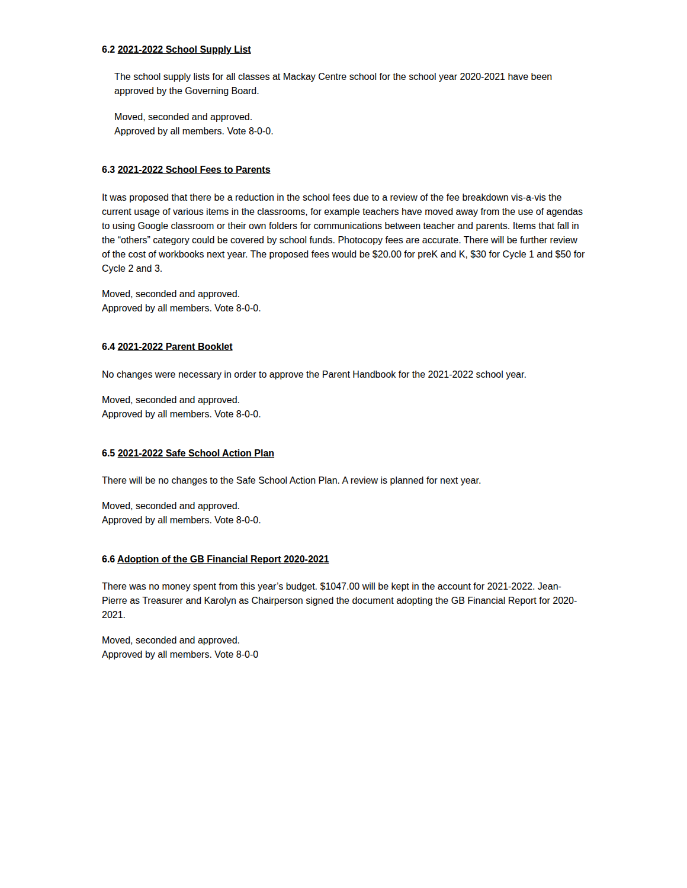6.2 2021-2022 School Supply List
The school supply lists for all classes at Mackay Centre school for the school year 2020-2021 have been approved by the Governing Board.
Moved, seconded and approved.
Approved by all members. Vote 8-0-0.
6.3 2021-2022 School Fees to Parents
It was proposed that there be a reduction in the school fees due to a review of the fee breakdown vis-a-vis the current usage of various items in the classrooms, for example teachers have moved away from the use of agendas to using Google classroom or their own folders for communications between teacher and parents. Items that fall in the “others” category could be covered by school funds. Photocopy fees are accurate. There will be further review of the cost of workbooks next year. The proposed fees would be $20.00 for preK and K, $30 for Cycle 1 and $50 for Cycle 2 and 3.
Moved, seconded and approved.
Approved by all members. Vote 8-0-0.
6.4 2021-2022 Parent Booklet
No changes were necessary in order to approve the Parent Handbook for the 2021-2022 school year.
Moved, seconded and approved.
Approved by all members. Vote 8-0-0.
6.5 2021-2022 Safe School Action Plan
There will be no changes to the Safe School Action Plan. A review is planned for next year.
Moved, seconded and approved.
Approved by all members. Vote 8-0-0.
6.6 Adoption of the GB Financial Report 2020-2021
There was no money spent from this year’s budget. $1047.00 will be kept in the account for 2021-2022. Jean-Pierre as Treasurer and Karolyn as Chairperson signed the document adopting the GB Financial Report for 2020-2021.
Moved, seconded and approved.
Approved by all members. Vote 8-0-0